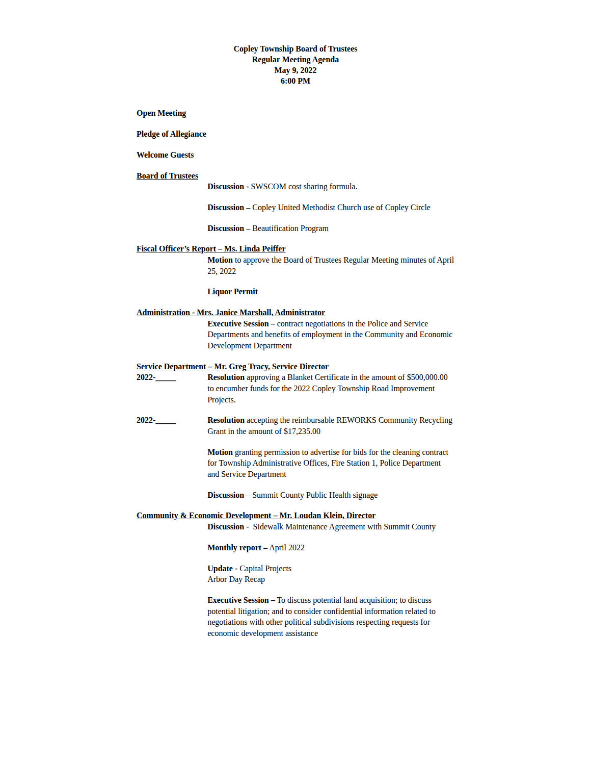Copley Township Board of Trustees
Regular Meeting Agenda
May 9, 2022
6:00 PM
Open Meeting
Pledge of Allegiance
Welcome Guests
Board of Trustees
Discussion - SWSCOM cost sharing formula.
Discussion – Copley United Methodist Church use of Copley Circle
Discussion – Beautification Program
Fiscal Officer’s Report – Ms. Linda Peiffer
Motion to approve the Board of Trustees Regular Meeting minutes of April 25, 2022
Liquor Permit
Administration - Mrs. Janice Marshall, Administrator
Executive Session – contract negotiations in the Police and Service Departments and benefits of employment in the Community and Economic Development Department
Service Department – Mr. Greg Tracy, Service Director
2022-_____
Resolution approving a Blanket Certificate in the amount of $500,000.00 to encumber funds for the 2022 Copley Township Road Improvement Projects.
2022-_____
Resolution accepting the reimbursable REWORKS Community Recycling Grant in the amount of $17,235.00
Motion granting permission to advertise for bids for the cleaning contract for Township Administrative Offices, Fire Station 1, Police Department and Service Department
Discussion – Summit County Public Health signage
Community & Economic Development – Mr. Loudan Klein, Director
Discussion - Sidewalk Maintenance Agreement with Summit County
Monthly report – April 2022
Update - Capital Projects
Arbor Day Recap
Executive Session – To discuss potential land acquisition; to discuss potential litigation; and to consider confidential information related to negotiations with other political subdivisions respecting requests for economic development assistance